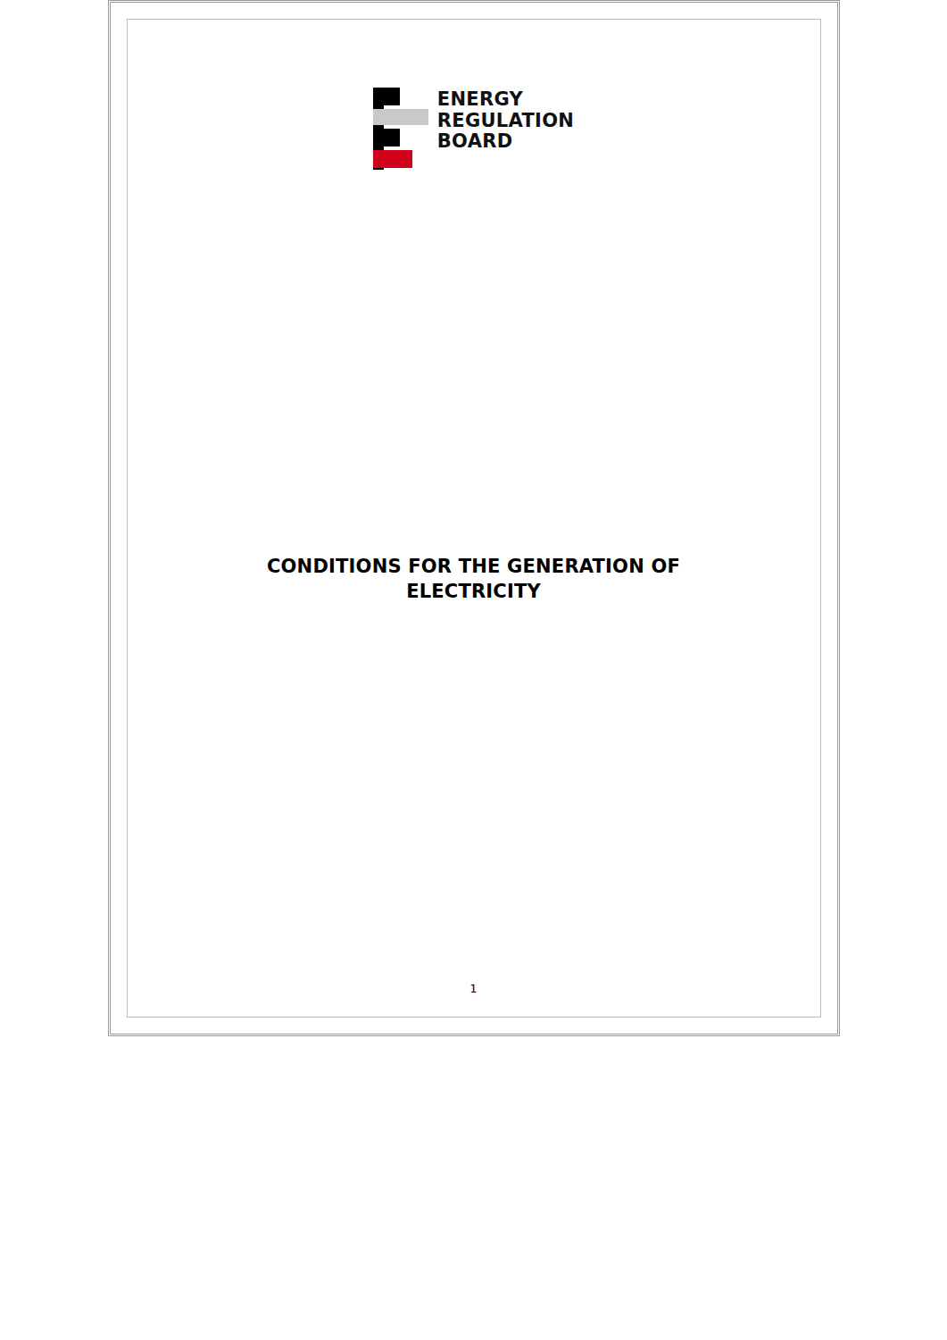ENERGY
REGULATION
BOARD
CONDITIONS FOR THE GENERATION OF
ELECTRICITY
1